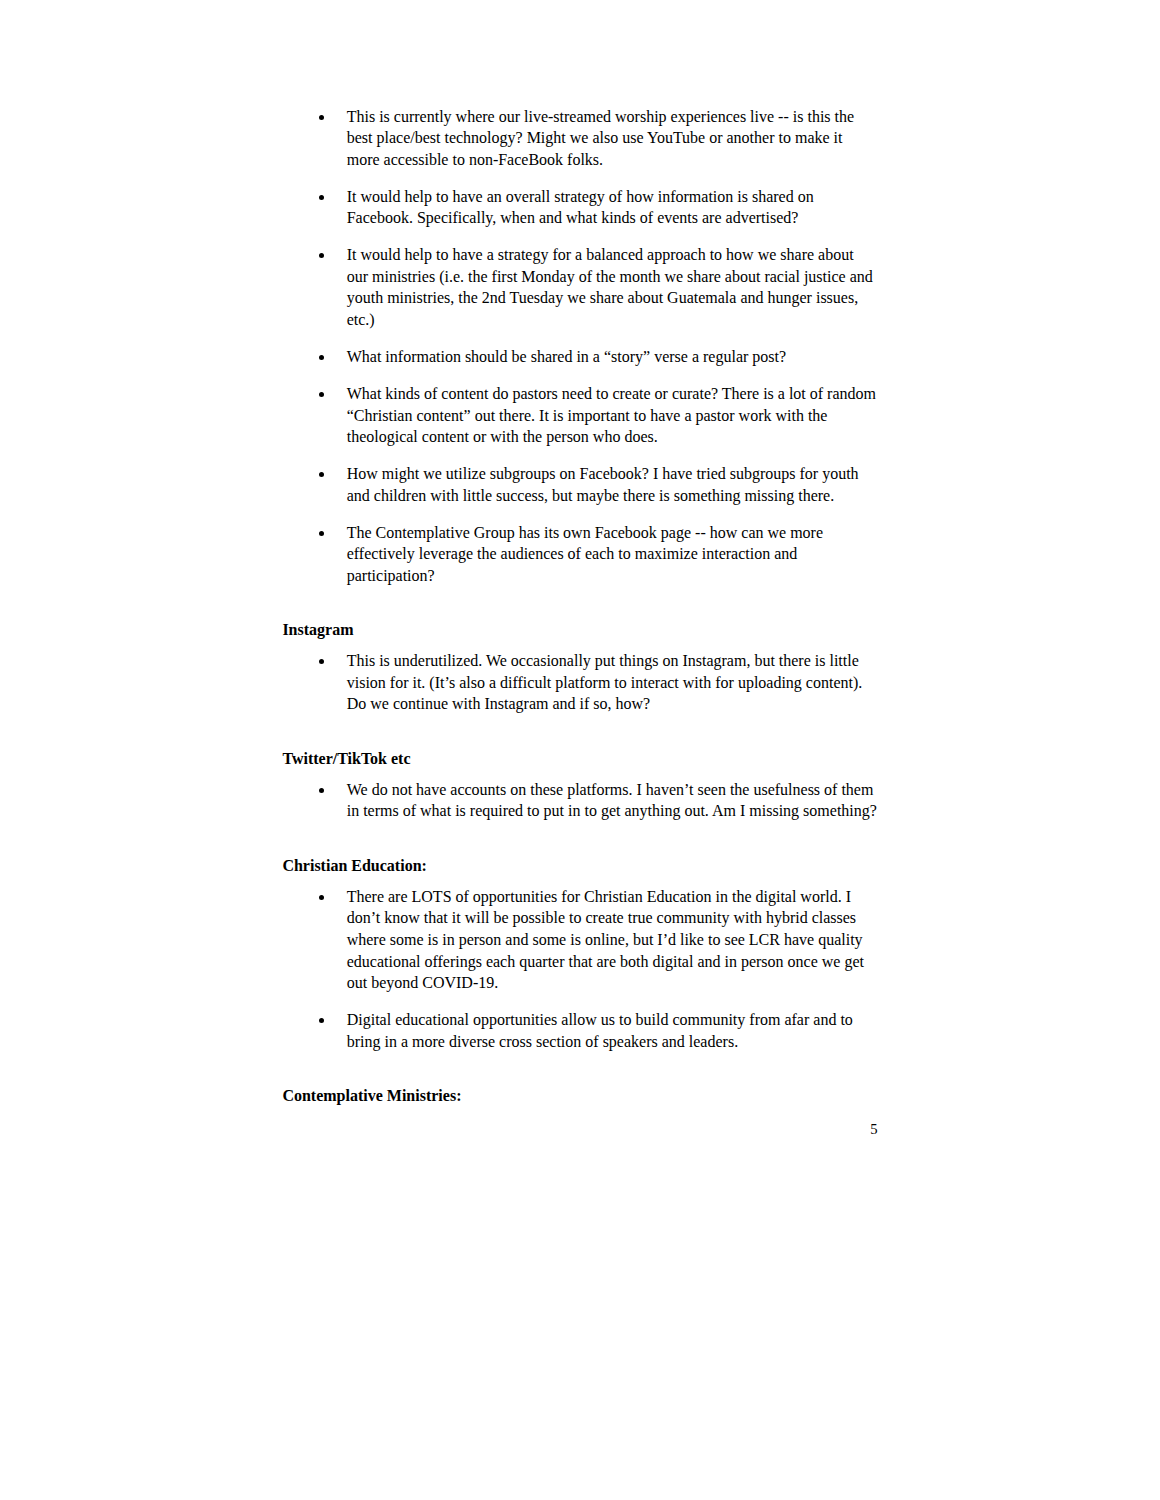This is currently where our live-streamed worship experiences live -- is this the best place/best technology? Might we also use YouTube or another to make it more accessible to non-FaceBook folks.
It would help to have an overall strategy of how information is shared on Facebook. Specifically, when and what kinds of events are advertised?
It would help to have a strategy for a balanced approach to how we share about our ministries (i.e. the first Monday of the month we share about racial justice and youth ministries, the 2nd Tuesday we share about Guatemala and hunger issues, etc.)
What information should be shared in a “story” verse a regular post?
What kinds of content do pastors need to create or curate? There is a lot of random “Christian content” out there. It is important to have a pastor work with the theological content or with the person who does.
How might we utilize subgroups on Facebook? I have tried subgroups for youth and children with little success, but maybe there is something missing there.
The Contemplative Group has its own Facebook page -- how can we more effectively leverage the audiences of each to maximize interaction and participation?
Instagram
This is underutilized. We occasionally put things on Instagram, but there is little vision for it. (It’s also a difficult platform to interact with for uploading content). Do we continue with Instagram and if so, how?
Twitter/TikTok etc
We do not have accounts on these platforms. I haven’t seen the usefulness of them in terms of what is required to put in to get anything out. Am I missing something?
Christian Education:
There are LOTS of opportunities for Christian Education in the digital world. I don’t know that it will be possible to create true community with hybrid classes where some is in person and some is online, but I’d like to see LCR have quality educational offerings each quarter that are both digital and in person once we get out beyond COVID-19.
Digital educational opportunities allow us to build community from afar and to bring in a more diverse cross section of speakers and leaders.
Contemplative Ministries:
5